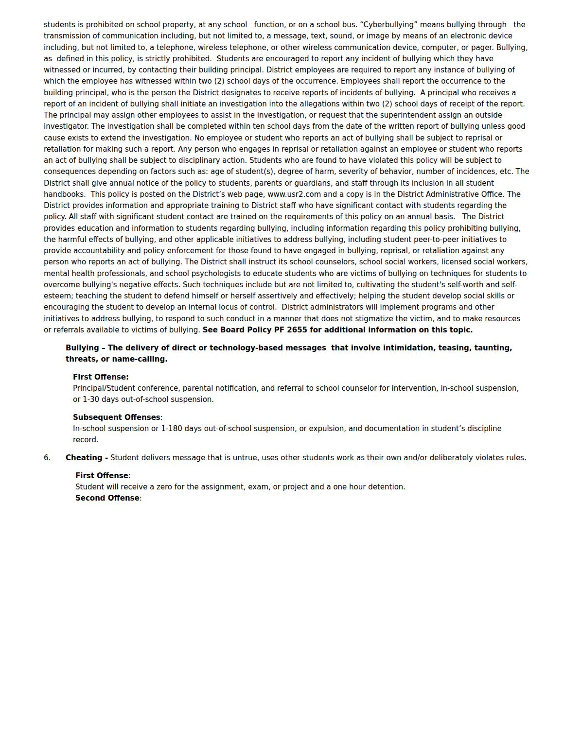students is prohibited on school property, at any school function, or on a school bus. “Cyberbullying” means bullying through the transmission of communication including, but not limited to, a message, text, sound, or image by means of an electronic device including, but not limited to, a telephone, wireless telephone, or other wireless communication device, computer, or pager. Bullying, as defined in this policy, is strictly prohibited. Students are encouraged to report any incident of bullying which they have witnessed or incurred, by contacting their building principal. District employees are required to report any instance of bullying of which the employee has witnessed within two (2) school days of the occurrence. Employees shall report the occurrence to the building principal, who is the person the District designates to receive reports of incidents of bullying. A principal who receives a report of an incident of bullying shall initiate an investigation into the allegations within two (2) school days of receipt of the report. The principal may assign other employees to assist in the investigation, or request that the superintendent assign an outside investigator. The investigation shall be completed within ten school days from the date of the written report of bullying unless good cause exists to extend the investigation. No employee or student who reports an act of bullying shall be subject to reprisal or retaliation for making such a report. Any person who engages in reprisal or retaliation against an employee or student who reports an act of bullying shall be subject to disciplinary action. Students who are found to have violated this policy will be subject to consequences depending on factors such as: age of student(s), degree of harm, severity of behavior, number of incidences, etc. The District shall give annual notice of the policy to students, parents or guardians, and staff through its inclusion in all student handbooks. This policy is posted on the District’s web page, www.usr2.com and a copy is in the District Administrative Office. The District provides information and appropriate training to District staff who have significant contact with students regarding the policy. All staff with significant student contact are trained on the requirements of this policy on an annual basis. The District provides education and information to students regarding bullying, including information regarding this policy prohibiting bullying, the harmful effects of bullying, and other applicable initiatives to address bullying, including student peer-to-peer initiatives to provide accountability and policy enforcement for those found to have engaged in bullying, reprisal, or retaliation against any person who reports an act of bullying. The District shall instruct its school counselors, school social workers, licensed social workers, mental health professionals, and school psychologists to educate students who are victims of bullying on techniques for students to overcome bullying's negative effects. Such techniques include but are not limited to, cultivating the student's self-worth and self-esteem; teaching the student to defend himself or herself assertively and effectively; helping the student develop social skills or encouraging the student to develop an internal locus of control. District administrators will implement programs and other initiatives to address bullying, to respond to such conduct in a manner that does not stigmatize the victim, and to make resources or referrals available to victims of bullying. See Board Policy PF 2655 for additional information on this topic.
Bullying – The delivery of direct or technology-based messages that involve intimidation, teasing, taunting, threats, or name-calling.
First Offense:
Principal/Student conference, parental notification, and referral to school counselor for intervention, in-school suspension, or 1-30 days out-of-school suspension.
Subsequent Offenses:
In-school suspension or 1-180 days out-of-school suspension, or expulsion, and documentation in student’s discipline record.
6.
Cheating - Student delivers message that is untrue, uses other students work as their own and/or deliberately violates rules.
First Offense:
Student will receive a zero for the assignment, exam, or project and a one hour detention.
Second Offense: